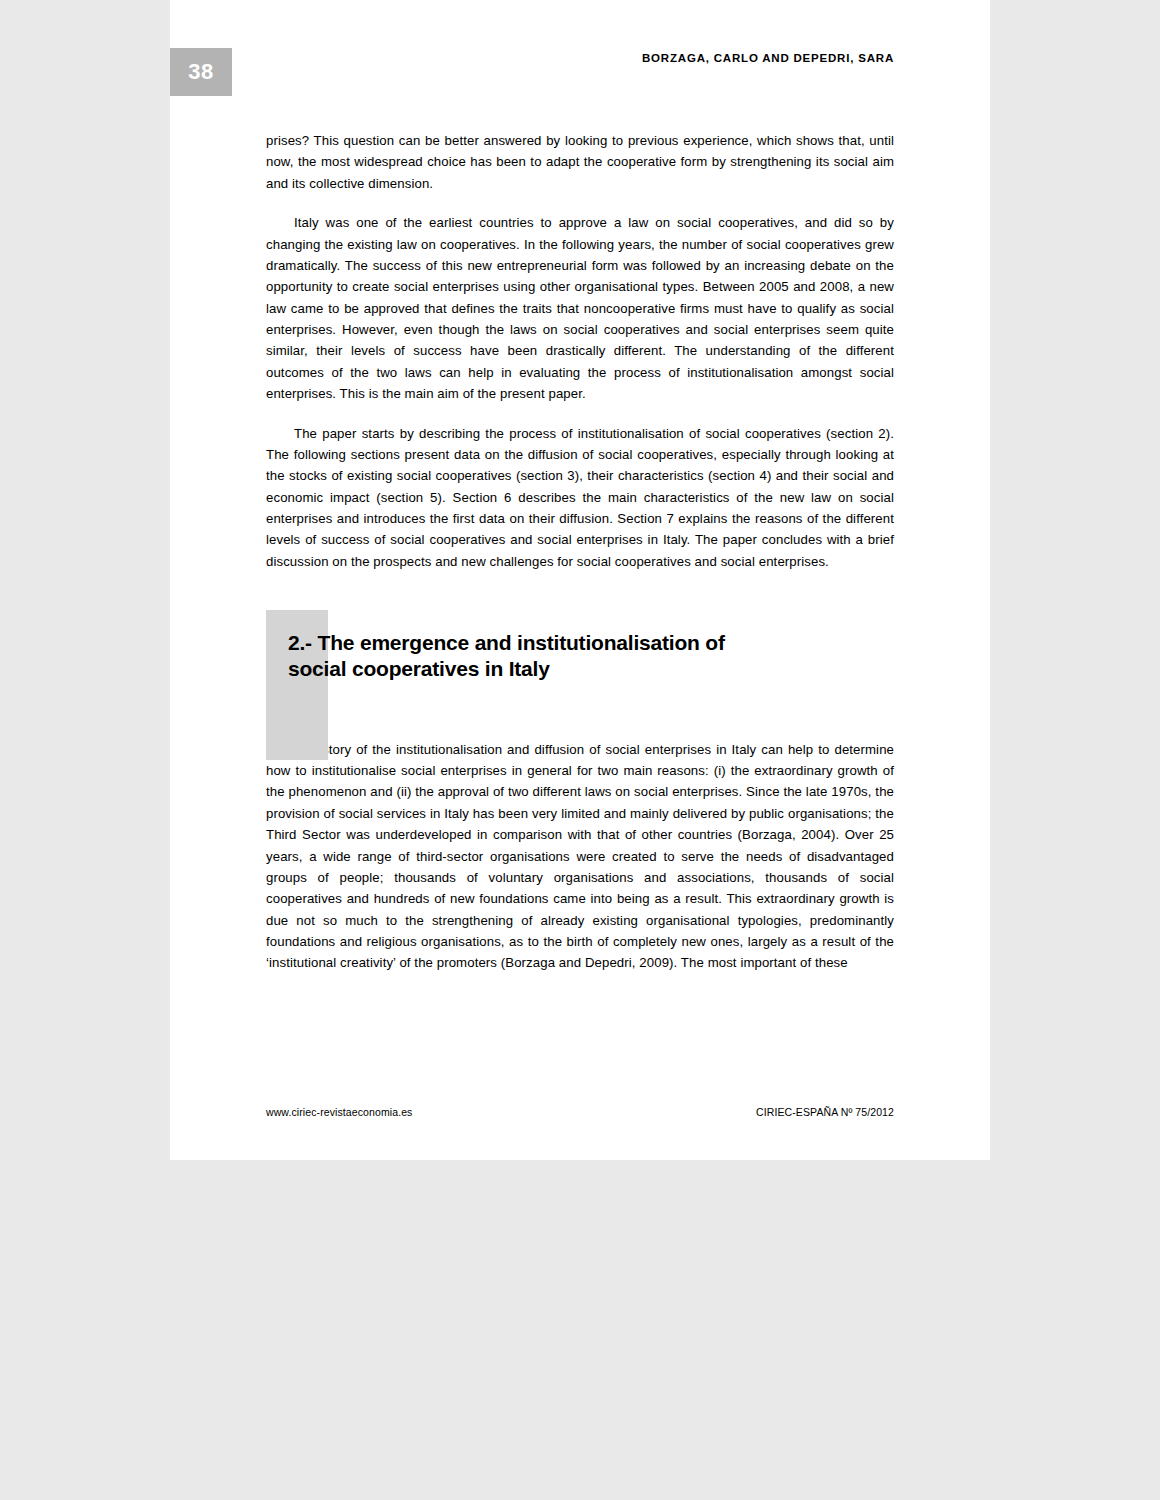38
BORZAGA, CARLO AND DEPEDRI, SARA
prises? This question can be better answered by looking to previous experience, which shows that, until now, the most widespread choice has been to adapt the cooperative form by strengthening its social aim and its collective dimension.
Italy was one of the earliest countries to approve a law on social cooperatives, and did so by changing the existing law on cooperatives. In the following years, the number of social cooperatives grew dramatically. The success of this new entrepreneurial form was followed by an increasing debate on the opportunity to create social enterprises using other organisational types. Between 2005 and 2008, a new law came to be approved that defines the traits that noncooperative firms must have to qualify as social enterprises. However, even though the laws on social cooperatives and social enterprises seem quite similar, their levels of success have been drastically different. The understanding of the different outcomes of the two laws can help in evaluating the process of institutionalisation amongst social enterprises. This is the main aim of the present paper.
The paper starts by describing the process of institutionalisation of social cooperatives (section 2). The following sections present data on the diffusion of social cooperatives, especially through looking at the stocks of existing social cooperatives (section 3), their characteristics (section 4) and their social and economic impact (section 5). Section 6 describes the main characteristics of the new law on social enterprises and introduces the first data on their diffusion. Section 7 explains the reasons of the different levels of success of social cooperatives and social enterprises in Italy. The paper concludes with a brief discussion on the prospects and new challenges for social cooperatives and social enterprises.
2.- The emergence and institutionalisation of
social cooperatives in Italy
The story of the institutionalisation and diffusion of social enterprises in Italy can help to determine how to institutionalise social enterprises in general for two main reasons: (i) the extraordinary growth of the phenomenon and (ii) the approval of two different laws on social enterprises. Since the late 1970s, the provision of social services in Italy has been very limited and mainly delivered by public organisations; the Third Sector was underdeveloped in comparison with that of other countries (Borzaga, 2004). Over 25 years, a wide range of third-sector organisations were created to serve the needs of disadvantaged groups of people; thousands of voluntary organisations and associations, thousands of social cooperatives and hundreds of new foundations came into being as a result. This extraordinary growth is due not so much to the strengthening of already existing organisational typologies, predominantly foundations and religious organisations, as to the birth of completely new ones, largely as a result of the ‘institutional creativity’ of the promoters (Borzaga and Depedri, 2009). The most important of these
www.ciriec-revistaeconomia.es
CIRIEC-ESPAÑA Nº 75/2012